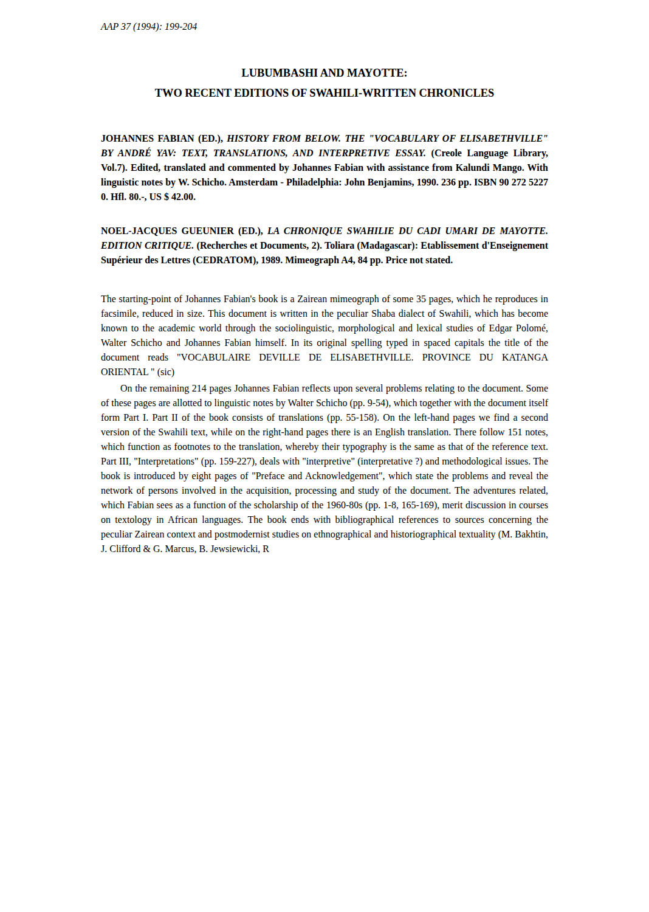AAP 37 (1994): 199-204
Lubumbashi and Mayotte:
Two Recent Editions of Swahili-Written Chronicles
JOHANNES FABIAN (ED.), HISTORY FROM BELOW. THE "VOCABULARY OF ELISABETHVILLE" BY ANDRÉ YAV: TEXT, TRANSLATIONS, AND INTERPRETIVE ESSAY. (Creole Language Library, Vol.7). Edited, translated and commented by Johannes Fabian with assistance from Kalundi Mango. With linguistic notes by W. Schicho. Amsterdam - Philadelphia: John Benjamins, 1990. 236 pp. ISBN 90 272 5227 0. Hfl. 80.-, US $ 42.00.
NOEL-JACQUES GUEUNIER (ED.), LA CHRONIQUE SWAHILIE DU CADI UMARI DE MAYOTTE. EDITION CRITIQUE. (Recherches et Documents, 2). Toliara (Madagascar): Etablissement d'Enseignement Supérieur des Lettres (CEDRATOM), 1989. Mimeograph A4, 84 pp. Price not stated.
The starting-point of Johannes Fabian's book is a Zairean mimeograph of some 35 pages, which he reproduces in facsimile, reduced in size. This document is written in the peculiar Shaba dialect of Swahili, which has become known to the academic world through the sociolinguistic, morphological and lexical studies of Edgar Polomé, Walter Schicho and Johannes Fabian himself. In its original spelling typed in spaced capitals the title of the document reads "VOCABULAIRE DEVILLE DE ELISABETHVILLE. PROVINCE DU KATANGA ORIENTAL " (sic)
On the remaining 214 pages Johannes Fabian reflects upon several problems relating to the document. Some of these pages are allotted to linguistic notes by Walter Schicho (pp. 9-54), which together with the document itself form Part I. Part II of the book consists of translations (pp. 55-158). On the left-hand pages we find a second version of the Swahili text, while on the right-hand pages there is an English translation. There follow 151 notes, which function as footnotes to the translation, whereby their typography is the same as that of the reference text. Part III, "Interpretations" (pp. 159-227), deals with "interpretive" (interpretative ?) and methodological issues. The book is introduced by eight pages of "Preface and Acknowledgement", which state the problems and reveal the network of persons involved in the acquisition, processing and study of the document. The adventures related, which Fabian sees as a function of the scholarship of the 1960-80s (pp. 1-8, 165-169), merit discussion in courses on textology in African languages. The book ends with bibliographical references to sources concerning the peculiar Zairean context and postmodernist studies on ethnographical and historiographical textuality (M. Bakhtin, J. Clifford & G. Marcus, B. Jewsiewicki, R